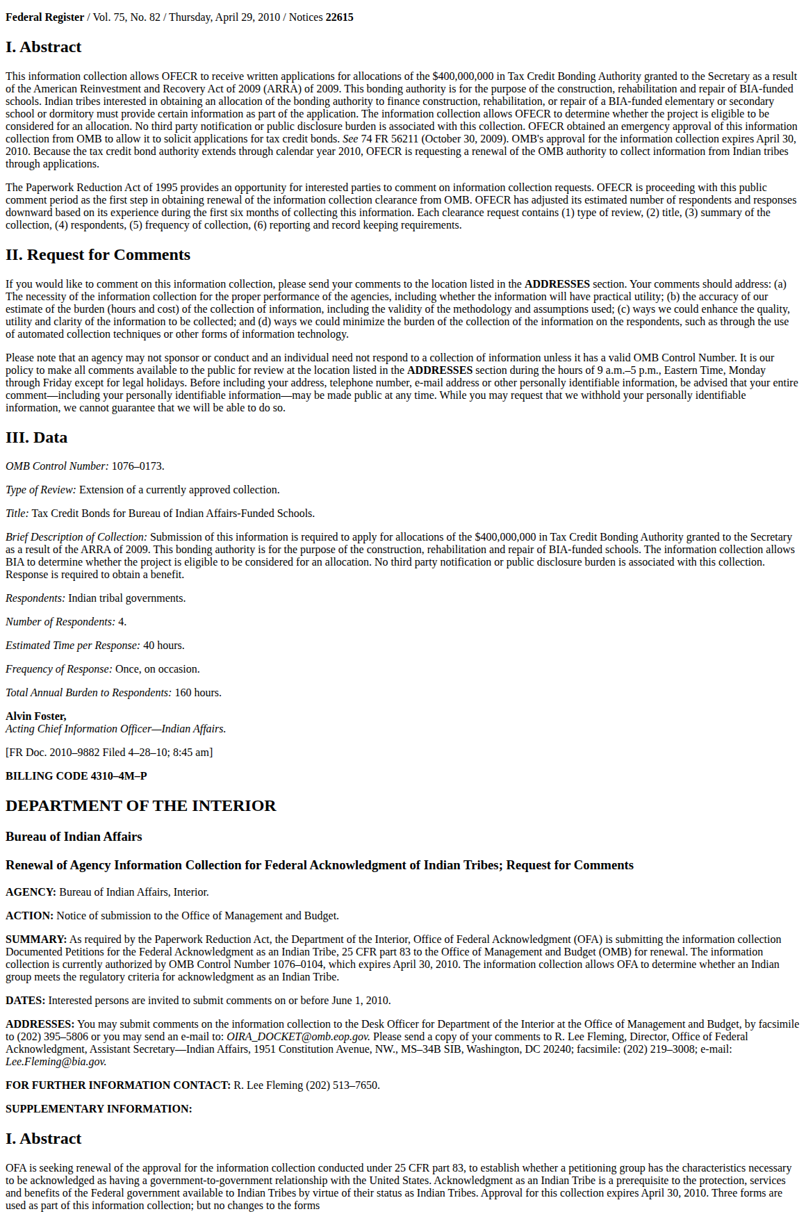Federal Register / Vol. 75, No. 82 / Thursday, April 29, 2010 / Notices 22615
I. Abstract
This information collection allows OFECR to receive written applications for allocations of the $400,000,000 in Tax Credit Bonding Authority granted to the Secretary as a result of the American Reinvestment and Recovery Act of 2009 (ARRA) of 2009. This bonding authority is for the purpose of the construction, rehabilitation and repair of BIA-funded schools. Indian tribes interested in obtaining an allocation of the bonding authority to finance construction, rehabilitation, or repair of a BIA-funded elementary or secondary school or dormitory must provide certain information as part of the application. The information collection allows OFECR to determine whether the project is eligible to be considered for an allocation. No third party notification or public disclosure burden is associated with this collection. OFECR obtained an emergency approval of this information collection from OMB to allow it to solicit applications for tax credit bonds. See 74 FR 56211 (October 30, 2009). OMB's approval for the information collection expires April 30, 2010. Because the tax credit bond authority extends through calendar year 2010, OFECR is requesting a renewal of the OMB authority to collect information from Indian tribes through applications.
The Paperwork Reduction Act of 1995 provides an opportunity for interested parties to comment on information collection requests. OFECR is proceeding with this public comment period as the first step in obtaining renewal of the information collection clearance from OMB. OFECR has adjusted its estimated number of respondents and responses downward based on its experience during the first six months of collecting this information. Each clearance request contains (1) type of review, (2) title, (3) summary of the collection, (4) respondents, (5) frequency of collection, (6) reporting and record keeping requirements.
II. Request for Comments
If you would like to comment on this information collection, please send your comments to the location listed in the ADDRESSES section. Your comments should address: (a) The necessity of the information collection for the proper performance of the agencies, including whether the information will have practical utility; (b) the accuracy of our estimate of the burden (hours and cost) of the collection of information, including the validity of the methodology and assumptions used; (c) ways we could enhance the quality, utility and clarity of the information to be collected; and (d) ways we could minimize the burden of the collection of the information on the respondents, such as through the use of automated collection techniques or other forms of information technology.
Please note that an agency may not sponsor or conduct and an individual need not respond to a collection of information unless it has a valid OMB Control Number. It is our policy to make all comments available to the public for review at the location listed in the ADDRESSES section during the hours of 9 a.m.–5 p.m., Eastern Time, Monday through Friday except for legal holidays. Before including your address, telephone number, e-mail address or other personally identifiable information, be advised that your entire comment—including your personally identifiable information—may be made public at any time. While you may request that we withhold your personally identifiable information, we cannot guarantee that we will be able to do so.
III. Data
OMB Control Number: 1076–0173.
Type of Review: Extension of a currently approved collection.
Title: Tax Credit Bonds for Bureau of Indian Affairs-Funded Schools.
Brief Description of Collection: Submission of this information is required to apply for allocations of the $400,000,000 in Tax Credit Bonding Authority granted to the Secretary as a result of the ARRA of 2009. This bonding authority is for the purpose of the construction, rehabilitation and repair of BIA-funded schools. The information collection allows BIA to determine whether the project is eligible to be considered for an allocation. No third party notification or public disclosure burden is associated with this collection. Response is required to obtain a benefit.
Respondents: Indian tribal governments.
Number of Respondents: 4.
Estimated Time per Response: 40 hours.
Frequency of Response: Once, on occasion.
Total Annual Burden to Respondents: 160 hours.
Alvin Foster,
Acting Chief Information Officer—Indian Affairs.
[FR Doc. 2010–9882 Filed 4–28–10; 8:45 am]
BILLING CODE 4310–4M–P
DEPARTMENT OF THE INTERIOR
Bureau of Indian Affairs
Renewal of Agency Information Collection for Federal Acknowledgment of Indian Tribes; Request for Comments
AGENCY: Bureau of Indian Affairs, Interior.
ACTION: Notice of submission to the Office of Management and Budget.
SUMMARY: As required by the Paperwork Reduction Act, the Department of the Interior, Office of Federal Acknowledgment (OFA) is submitting the information collection Documented Petitions for the Federal Acknowledgment as an Indian Tribe, 25 CFR part 83 to the Office of Management and Budget (OMB) for renewal. The information collection is currently authorized by OMB Control Number 1076–0104, which expires April 30, 2010. The information collection allows OFA to determine whether an Indian group meets the regulatory criteria for acknowledgment as an Indian Tribe.
DATES: Interested persons are invited to submit comments on or before June 1, 2010.
ADDRESSES: You may submit comments on the information collection to the Desk Officer for Department of the Interior at the Office of Management and Budget, by facsimile to (202) 395–5806 or you may send an e-mail to: OIRA_DOCKET@omb.eop.gov. Please send a copy of your comments to R. Lee Fleming, Director, Office of Federal Acknowledgment, Assistant Secretary—Indian Affairs, 1951 Constitution Avenue, NW., MS–34B SIB, Washington, DC 20240; facsimile: (202) 219–3008; e-mail: Lee.Fleming@bia.gov.
FOR FURTHER INFORMATION CONTACT: R. Lee Fleming (202) 513–7650.
SUPPLEMENTARY INFORMATION:
I. Abstract
OFA is seeking renewal of the approval for the information collection conducted under 25 CFR part 83, to establish whether a petitioning group has the characteristics necessary to be acknowledged as having a government-to-government relationship with the United States. Acknowledgment as an Indian Tribe is a prerequisite to the protection, services and benefits of the Federal government available to Indian Tribes by virtue of their status as Indian Tribes. Approval for this collection expires April 30, 2010. Three forms are used as part of this information collection; but no changes to the forms